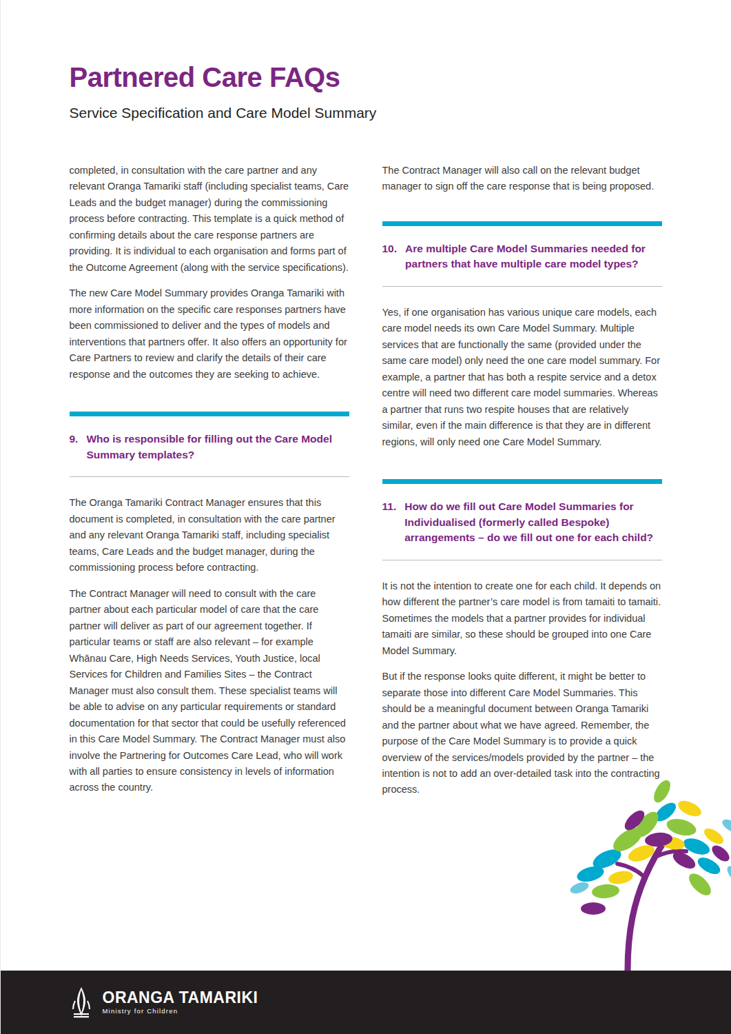Partnered Care FAQs
Service Specification and Care Model Summary
completed, in consultation with the care partner and any relevant Oranga Tamariki staff (including specialist teams, Care Leads and the budget manager) during the commissioning process before contracting. This template is a quick method of confirming details about the care response partners are providing. It is individual to each organisation and forms part of the Outcome Agreement (along with the service specifications).
The new Care Model Summary provides Oranga Tamariki with more information on the specific care responses partners have been commissioned to deliver and the types of models and interventions that partners offer. It also offers an opportunity for Care Partners to review and clarify the details of their care response and the outcomes they are seeking to achieve.
9. Who is responsible for filling out the Care Model Summary templates?
The Oranga Tamariki Contract Manager ensures that this document is completed, in consultation with the care partner and any relevant Oranga Tamariki staff, including specialist teams, Care Leads and the budget manager, during the commissioning process before contracting.
The Contract Manager will need to consult with the care partner about each particular model of care that the care partner will deliver as part of our agreement together. If particular teams or staff are also relevant – for example Whānau Care, High Needs Services, Youth Justice, local Services for Children and Families Sites – the Contract Manager must also consult them. These specialist teams will be able to advise on any particular requirements or standard documentation for that sector that could be usefully referenced in this Care Model Summary. The Contract Manager must also involve the Partnering for Outcomes Care Lead, who will work with all parties to ensure consistency in levels of information across the country.
The Contract Manager will also call on the relevant budget manager to sign off the care response that is being proposed.
10. Are multiple Care Model Summaries needed for partners that have multiple care model types?
Yes, if one organisation has various unique care models, each care model needs its own Care Model Summary. Multiple services that are functionally the same (provided under the same care model) only need the one care model summary. For example, a partner that has both a respite service and a detox centre will need two different care model summaries. Whereas a partner that runs two respite houses that are relatively similar, even if the main difference is that they are in different regions, will only need one Care Model Summary.
11. How do we fill out Care Model Summaries for Individualised (formerly called Bespoke) arrangements – do we fill out one for each child?
It is not the intention to create one for each child. It depends on how different the partner’s care model is from tamaiti to tamaiti. Sometimes the models that a partner provides for individual tamaiti are similar, so these should be grouped into one Care Model Summary.
But if the response looks quite different, it might be better to separate those into different Care Model Summaries. This should be a meaningful document between Oranga Tamariki and the partner about what we have agreed. Remember, the purpose of the Care Model Summary is to provide a quick overview of the services/models provided by the partner – the intention is not to add an over-detailed task into the contracting process.
ORANGA TAMARIKI Ministry for Children